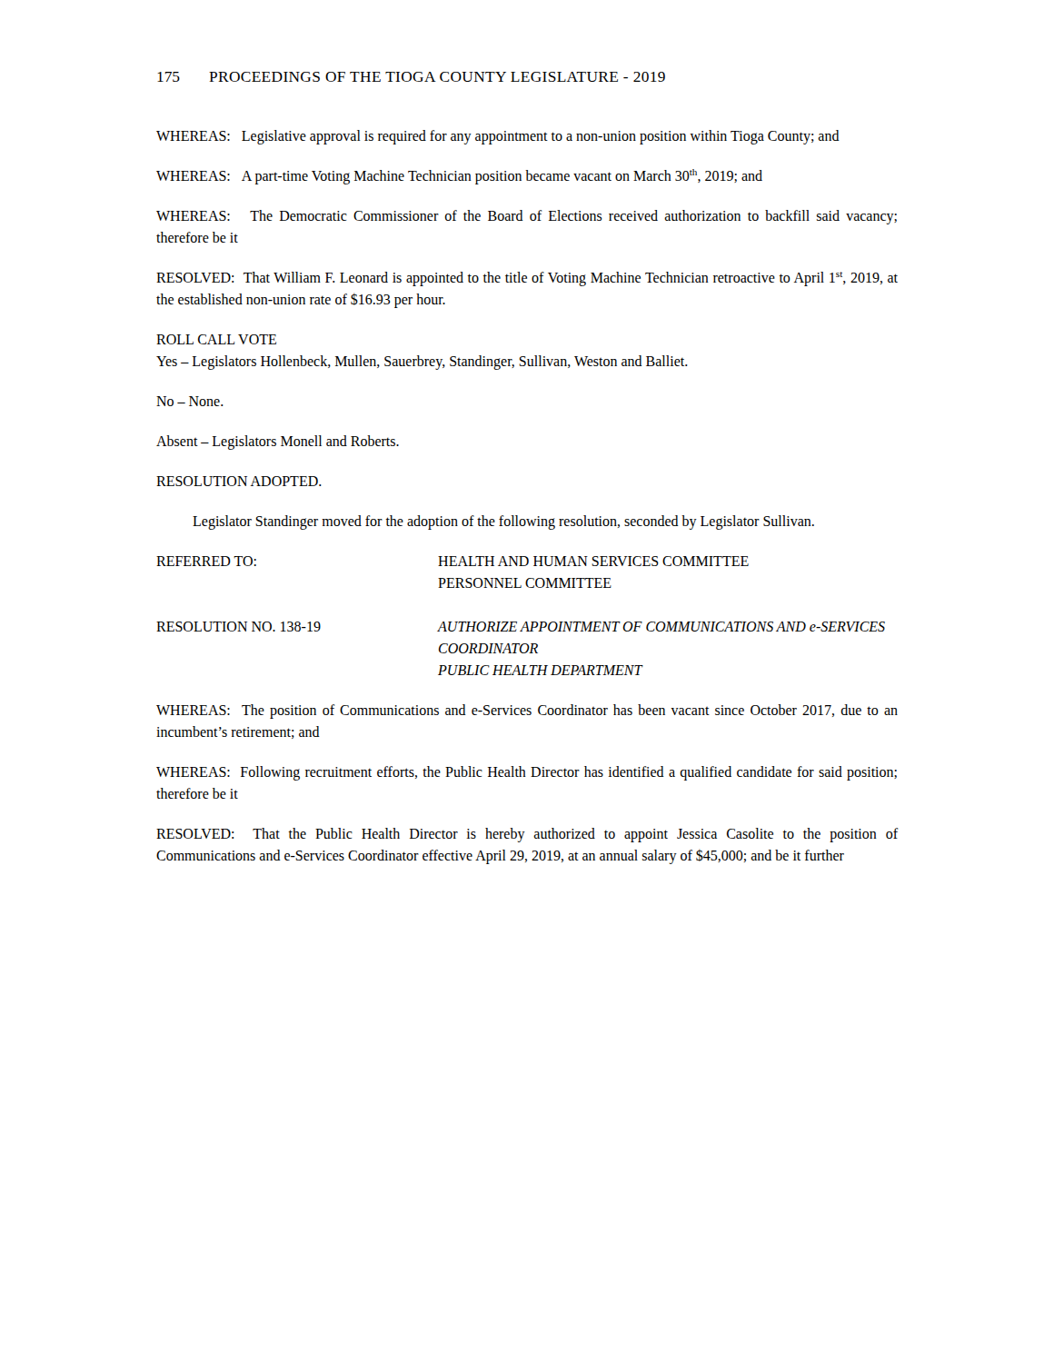175
Proceedings of the Tioga County Legislature - 2019
WHEREAS: Legislative approval is required for any appointment to a non-union position within Tioga County; and
WHEREAS: A part-time Voting Machine Technician position became vacant on March 30th, 2019; and
WHEREAS: The Democratic Commissioner of the Board of Elections received authorization to backfill said vacancy; therefore be it
RESOLVED: That William F. Leonard is appointed to the title of Voting Machine Technician retroactive to April 1st, 2019, at the established non-union rate of $16.93 per hour.
ROLL CALL VOTE
Yes – Legislators Hollenbeck, Mullen, Sauerbrey, Standinger, Sullivan, Weston and Balliet.
No – None.
Absent – Legislators Monell and Roberts.
RESOLUTION ADOPTED.
Legislator Standinger moved for the adoption of the following resolution, seconded by Legislator Sullivan.
| REFERRED TO: | HEALTH AND HUMAN SERVICES COMMITTEE PERSONNEL COMMITTEE |
| RESOLUTION NO. 138-19 | AUTHORIZE APPOINTMENT OF COMMUNICATIONS AND e-SERVICES COORDINATOR PUBLIC HEALTH DEPARTMENT |
WHEREAS: The position of Communications and e-Services Coordinator has been vacant since October 2017, due to an incumbent’s retirement; and
WHEREAS: Following recruitment efforts, the Public Health Director has identified a qualified candidate for said position; therefore be it
RESOLVED: That the Public Health Director is hereby authorized to appoint Jessica Casolite to the position of Communications and e-Services Coordinator effective April 29, 2019, at an annual salary of $45,000; and be it further